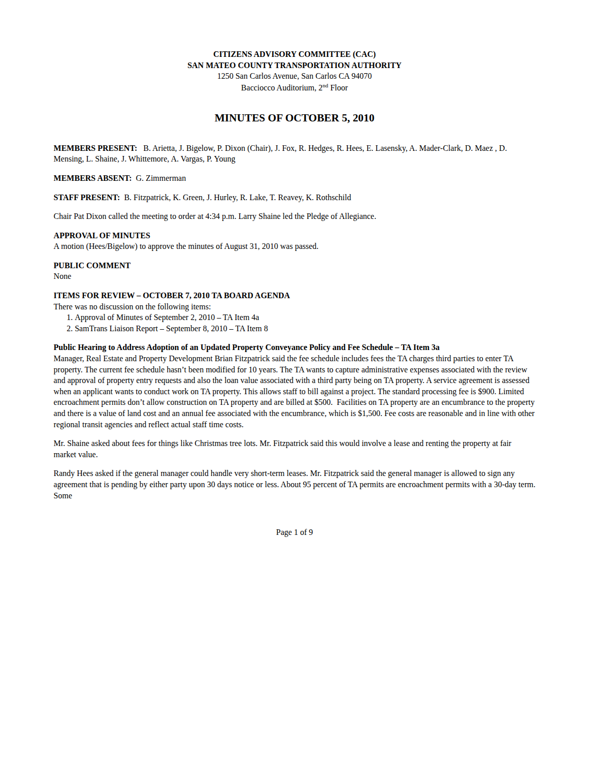CITIZENS ADVISORY COMMITTEE (CAC)
SAN MATEO COUNTY TRANSPORTATION AUTHORITY
1250 San Carlos Avenue, San Carlos CA 94070
Bacciocco Auditorium, 2nd Floor
MINUTES OF OCTOBER 5, 2010
MEMBERS PRESENT: B. Arietta, J. Bigelow, P. Dixon (Chair), J. Fox, R. Hedges, R. Hees, E. Lasensky, A. Mader-Clark, D. Maez , D. Mensing, L. Shaine, J. Whittemore, A. Vargas, P. Young
MEMBERS ABSENT: G. Zimmerman
STAFF PRESENT: B. Fitzpatrick, K. Green, J. Hurley, R. Lake, T. Reavey, K. Rothschild
Chair Pat Dixon called the meeting to order at 4:34 p.m. Larry Shaine led the Pledge of Allegiance.
APPROVAL OF MINUTES
A motion (Hees/Bigelow) to approve the minutes of August 31, 2010 was passed.
PUBLIC COMMENT
None
ITEMS FOR REVIEW – OCTOBER 7, 2010 TA BOARD AGENDA
There was no discussion on the following items:
Approval of Minutes of September 2, 2010 – TA Item 4a
SamTrans Liaison Report – September 8, 2010 – TA Item 8
Public Hearing to Address Adoption of an Updated Property Conveyance Policy and Fee Schedule – TA Item 3a
Manager, Real Estate and Property Development Brian Fitzpatrick said the fee schedule includes fees the TA charges third parties to enter TA property. The current fee schedule hasn’t been modified for 10 years. The TA wants to capture administrative expenses associated with the review and approval of property entry requests and also the loan value associated with a third party being on TA property. A service agreement is assessed when an applicant wants to conduct work on TA property. This allows staff to bill against a project. The standard processing fee is $900. Limited encroachment permits don’t allow construction on TA property and are billed at $500. Facilities on TA property are an encumbrance to the property and there is a value of land cost and an annual fee associated with the encumbrance, which is $1,500. Fee costs are reasonable and in line with other regional transit agencies and reflect actual staff time costs.
Mr. Shaine asked about fees for things like Christmas tree lots. Mr. Fitzpatrick said this would involve a lease and renting the property at fair market value.
Randy Hees asked if the general manager could handle very short-term leases. Mr. Fitzpatrick said the general manager is allowed to sign any agreement that is pending by either party upon 30 days notice or less. About 95 percent of TA permits are encroachment permits with a 30-day term. Some
Page 1 of 9